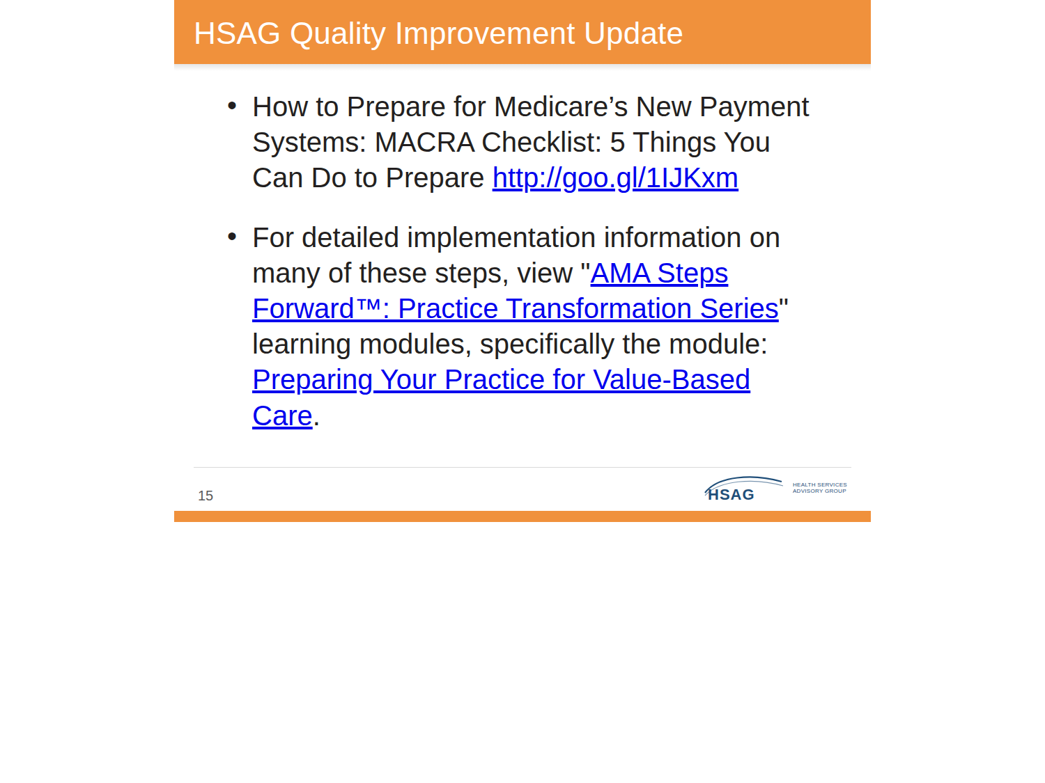HSAG Quality Improvement Update
How to Prepare for Medicare’s New Payment Systems: MACRA Checklist: 5 Things You Can Do to Prepare http://goo.gl/1IJKxm
For detailed implementation information on many of these steps, view "AMA Steps Forward™: Practice Transformation Series" learning modules, specifically the module: Preparing Your Practice for Value-Based Care.
15
HSAG
Health Services
Advisory Group